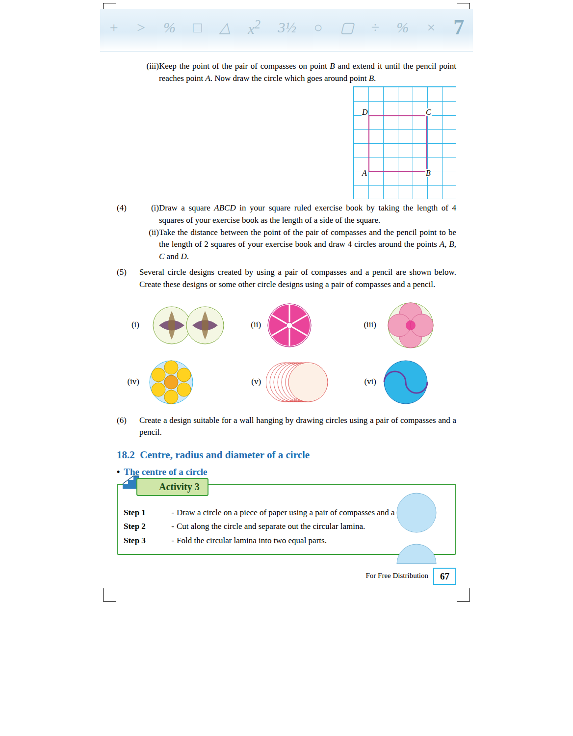+>%□△ x23½○▢ ÷%×7
| (iii) | Keep the point of the pair of compasses on point B and extend it until the pencil point reaches point A . Now draw the circle which goes around point B . |
D C A B
| (4) | (i) | Draw a square ABCD in your square ruled exercise book by taking the length of 4 squares of your exercise book as the length of a side of the square. |
| | (ii) | Take the distance between the point of the pair of compasses and the pencil point to be the length of 2 squares of your exercise book and draw 4 circles around the points A , B , C and D . |
| (5) | Several circle designs created by using a pair of compasses and a pencil are shown below. Create these designs or some other circle designs using a pair of compasses and a pencil. |
| (i) | | | (ii) | | | (iii) | |
| (iv) | | | (v) | | | (vi) | |
| (6) | Create a design suitable for a wall hanging by drawing circles using a pair of compasses and a pencil. |
18.2 Centre, radius and diameter of a circle
The centre of a circle
Activity 3
| Step 1 | - | Draw a circle on a piece of paper using a pair of compasses and a pencil. |
| Step 2 | - | Cut along the circle and separate out the circular lamina. |
| Step 3 | - | Fold the circular lamina into two equal parts. |
For Free Distribution 67